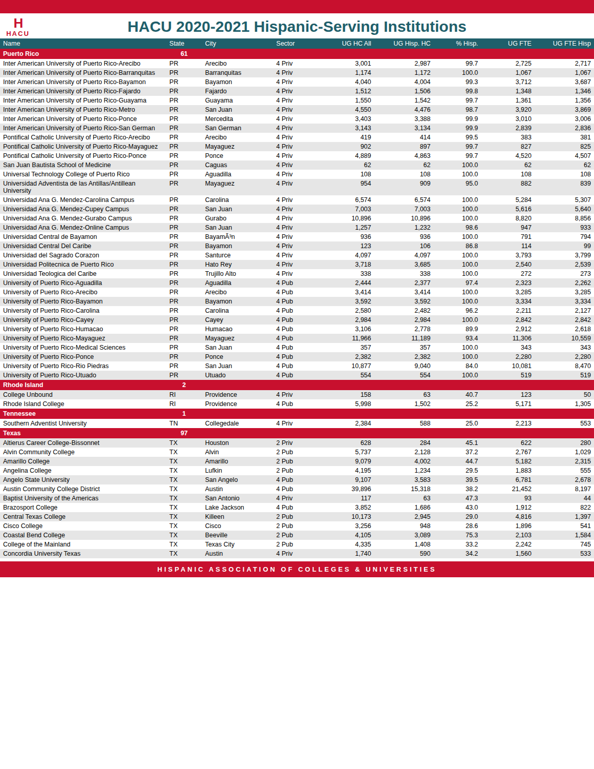H
HACU
HACU 2020-2021 Hispanic-Serving Institutions
| Name | State | City | Sector | UG HC All | UG Hisp. HC | % Hisp. | UG FTE | UG FTE Hisp |
| --- | --- | --- | --- | --- | --- | --- | --- | --- |
| Puerto Rico | 61 | |
| Inter American University of Puerto Rico-Arecibo | PR | Arecibo | 4 Priv | 3,001 | 2,987 | 99.7 | 2,725 | 2,717 |
| Inter American University of Puerto Rico-Barranquitas | PR | Barranquitas | 4 Priv | 1,174 | 1,172 | 100.0 | 1,067 | 1,067 |
| Inter American University of Puerto Rico-Bayamon | PR | Bayamon | 4 Priv | 4,040 | 4,004 | 99.3 | 3,712 | 3,687 |
| Inter American University of Puerto Rico-Fajardo | PR | Fajardo | 4 Priv | 1,512 | 1,506 | 99.8 | 1,348 | 1,346 |
| Inter American University of Puerto Rico-Guayama | PR | Guayama | 4 Priv | 1,550 | 1,542 | 99.7 | 1,361 | 1,356 |
| Inter American University of Puerto Rico-Metro | PR | San Juan | 4 Priv | 4,550 | 4,476 | 98.7 | 3,920 | 3,869 |
| Inter American University of Puerto Rico-Ponce | PR | Mercedita | 4 Priv | 3,403 | 3,388 | 99.9 | 3,010 | 3,006 |
| Inter American University of Puerto Rico-San German | PR | San German | 4 Priv | 3,143 | 3,134 | 99.9 | 2,839 | 2,836 |
| Pontifical Catholic University of Puerto Rico-Arecibo | PR | Arecibo | 4 Priv | 419 | 414 | 99.5 | 383 | 381 |
| Pontifical Catholic University of Puerto Rico-Mayaguez | PR | Mayaguez | 4 Priv | 902 | 897 | 99.7 | 827 | 825 |
| Pontifical Catholic University of Puerto Rico-Ponce | PR | Ponce | 4 Priv | 4,889 | 4,863 | 99.7 | 4,520 | 4,507 |
| San Juan Bautista School of Medicine | PR | Caguas | 4 Priv | 62 | 62 | 100.0 | 62 | 62 |
| Universal Technology College of Puerto Rico | PR | Aguadilla | 4 Priv | 108 | 108 | 100.0 | 108 | 108 |
| Universidad Adventista de las Antillas/Antillean University | PR | Mayaguez | 4 Priv | 954 | 909 | 95.0 | 882 | 839 |
| Universidad Ana G. Mendez-Carolina Campus | PR | Carolina | 4 Priv | 6,574 | 6,574 | 100.0 | 5,284 | 5,307 |
| Universidad Ana G. Mendez-Cupey Campus | PR | San Juan | 4 Priv | 7,003 | 7,003 | 100.0 | 5,616 | 5,640 |
| Universidad Ana G. Mendez-Gurabo Campus | PR | Gurabo | 4 Priv | 10,896 | 10,896 | 100.0 | 8,820 | 8,856 |
| Universidad Ana G. Mendez-Online Campus | PR | San Juan | 4 Priv | 1,257 | 1,232 | 98.6 | 947 | 933 |
| Universidad Central de Bayamon | PR | BayamÃ³n | 4 Priv | 936 | 936 | 100.0 | 791 | 794 |
| Universidad Central Del Caribe | PR | Bayamon | 4 Priv | 123 | 106 | 86.8 | 114 | 99 |
| Universidad del Sagrado Corazon | PR | Santurce | 4 Priv | 4,097 | 4,097 | 100.0 | 3,793 | 3,799 |
| Universidad Politecnica de Puerto Rico | PR | Hato Rey | 4 Priv | 3,718 | 3,685 | 100.0 | 2,540 | 2,539 |
| Universidad Teologica del Caribe | PR | Trujillo Alto | 4 Priv | 338 | 338 | 100.0 | 272 | 273 |
| University of Puerto Rico-Aguadilla | PR | Aguadilla | 4 Pub | 2,444 | 2,377 | 97.4 | 2,323 | 2,262 |
| University of Puerto Rico-Arecibo | PR | Arecibo | 4 Pub | 3,414 | 3,414 | 100.0 | 3,285 | 3,285 |
| University of Puerto Rico-Bayamon | PR | Bayamon | 4 Pub | 3,592 | 3,592 | 100.0 | 3,334 | 3,334 |
| University of Puerto Rico-Carolina | PR | Carolina | 4 Pub | 2,580 | 2,482 | 96.2 | 2,211 | 2,127 |
| University of Puerto Rico-Cayey | PR | Cayey | 4 Pub | 2,984 | 2,984 | 100.0 | 2,842 | 2,842 |
| University of Puerto Rico-Humacao | PR | Humacao | 4 Pub | 3,106 | 2,778 | 89.9 | 2,912 | 2,618 |
| University of Puerto Rico-Mayaguez | PR | Mayaguez | 4 Pub | 11,966 | 11,189 | 93.4 | 11,306 | 10,559 |
| University of Puerto Rico-Medical Sciences | PR | San Juan | 4 Pub | 357 | 357 | 100.0 | 343 | 343 |
| University of Puerto Rico-Ponce | PR | Ponce | 4 Pub | 2,382 | 2,382 | 100.0 | 2,280 | 2,280 |
| University of Puerto Rico-Rio Piedras | PR | San Juan | 4 Pub | 10,877 | 9,040 | 84.0 | 10,081 | 8,470 |
| University of Puerto Rico-Utuado | PR | Utuado | 4 Pub | 554 | 554 | 100.0 | 519 | 519 |
| Rhode Island | 2 | |
| College Unbound | RI | Providence | 4 Priv | 158 | 63 | 40.7 | 123 | 50 |
| Rhode Island College | RI | Providence | 4 Pub | 5,998 | 1,502 | 25.2 | 5,171 | 1,305 |
| Tennessee | 1 | |
| Southern Adventist University | TN | Collegedale | 4 Priv | 2,384 | 588 | 25.0 | 2,213 | 553 |
| Texas | 97 | |
| Altierus Career College-Bissonnet | TX | Houston | 2 Priv | 628 | 284 | 45.1 | 622 | 280 |
| Alvin Community College | TX | Alvin | 2 Pub | 5,737 | 2,128 | 37.2 | 2,767 | 1,029 |
| Amarillo College | TX | Amarillo | 2 Pub | 9,079 | 4,002 | 44.7 | 5,182 | 2,315 |
| Angelina College | TX | Lufkin | 2 Pub | 4,195 | 1,234 | 29.5 | 1,883 | 555 |
| Angelo State University | TX | San Angelo | 4 Pub | 9,107 | 3,583 | 39.5 | 6,781 | 2,678 |
| Austin Community College District | TX | Austin | 4 Pub | 39,896 | 15,318 | 38.2 | 21,452 | 8,197 |
| Baptist University of the Americas | TX | San Antonio | 4 Priv | 117 | 63 | 47.3 | 93 | 44 |
| Brazosport College | TX | Lake Jackson | 4 Pub | 3,852 | 1,686 | 43.0 | 1,912 | 822 |
| Central Texas College | TX | Killeen | 2 Pub | 10,173 | 2,945 | 29.0 | 4,816 | 1,397 |
| Cisco College | TX | Cisco | 2 Pub | 3,256 | 948 | 28.6 | 1,896 | 541 |
| Coastal Bend College | TX | Beeville | 2 Pub | 4,105 | 3,089 | 75.3 | 2,103 | 1,584 |
| College of the Mainland | TX | Texas City | 2 Pub | 4,335 | 1,408 | 33.2 | 2,242 | 745 |
| Concordia University Texas | TX | Austin | 4 Priv | 1,740 | 590 | 34.2 | 1,560 | 533 |
HISPANIC ASSOCIATION OF COLLEGES & UNIVERSITIES